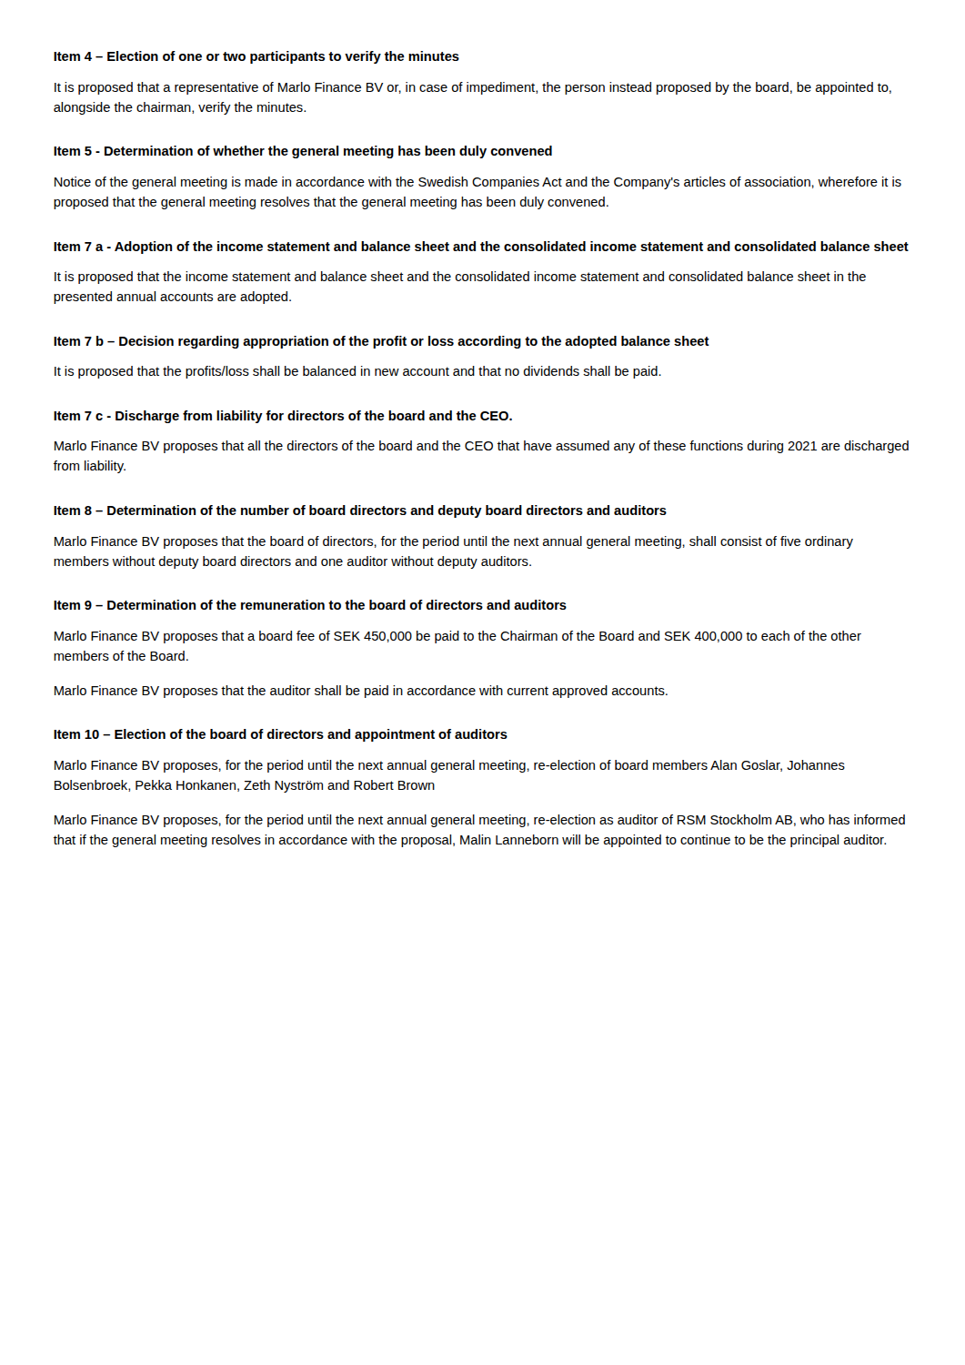Item 4 – Election of one or two participants to verify the minutes
It is proposed that a representative of Marlo Finance BV or, in case of impediment, the person instead proposed by the board, be appointed to, alongside the chairman, verify the minutes.
Item 5 - Determination of whether the general meeting has been duly convened
Notice of the general meeting is made in accordance with the Swedish Companies Act and the Company's articles of association, wherefore it is proposed that the general meeting resolves that the general meeting has been duly convened.
Item 7 a - Adoption of the income statement and balance sheet and the consolidated income statement and consolidated balance sheet
It is proposed that the income statement and balance sheet and the consolidated income statement and consolidated balance sheet in the presented annual accounts are adopted.
Item 7 b – Decision regarding appropriation of the profit or loss according to the adopted balance sheet
It is proposed that the profits/loss shall be balanced in new account and that no dividends shall be paid.
Item 7 c - Discharge from liability for directors of the board and the CEO.
Marlo Finance BV proposes that all the directors of the board and the CEO that have assumed any of these functions during 2021 are discharged from liability.
Item 8 – Determination of the number of board directors and deputy board directors and auditors
Marlo Finance BV proposes that the board of directors, for the period until the next annual general meeting, shall consist of five ordinary members without deputy board directors and one auditor without deputy auditors.
Item 9 – Determination of the remuneration to the board of directors and auditors
Marlo Finance BV proposes that a board fee of SEK 450,000 be paid to the Chairman of the Board and SEK 400,000 to each of the other members of the Board.
Marlo Finance BV proposes that the auditor shall be paid in accordance with current approved accounts.
Item 10 – Election of the board of directors and appointment of auditors
Marlo Finance BV proposes, for the period until the next annual general meeting, re-election of board members Alan Goslar, Johannes Bolsenbroek, Pekka Honkanen, Zeth Nyström and Robert Brown
Marlo Finance BV proposes, for the period until the next annual general meeting, re-election as auditor of RSM Stockholm AB, who has informed that if the general meeting resolves in accordance with the proposal, Malin Lanneborn will be appointed to continue to be the principal auditor.